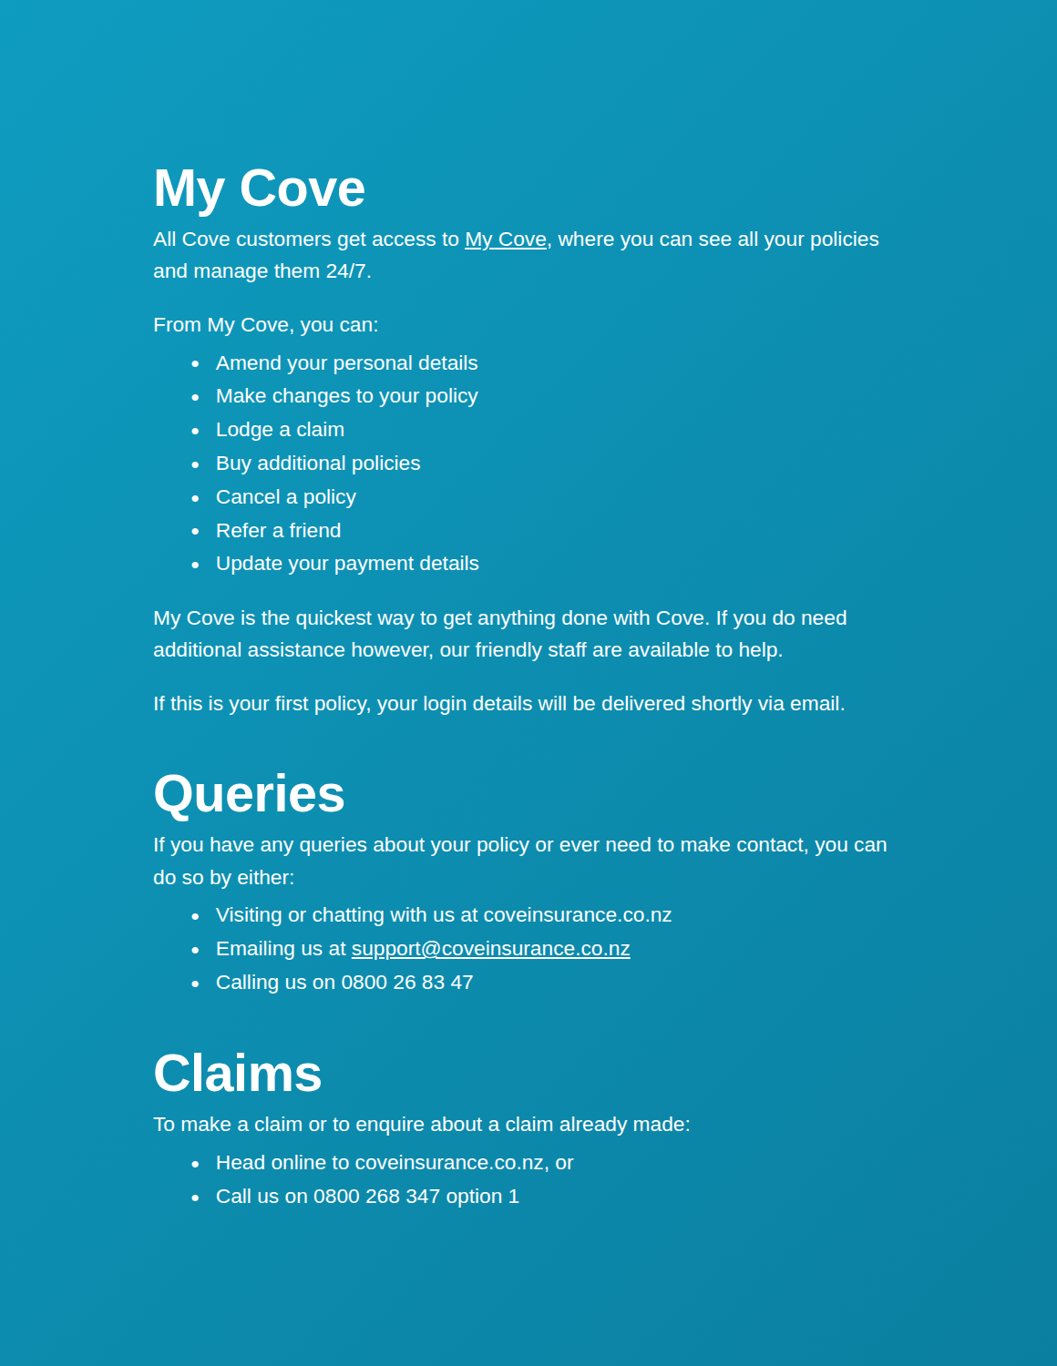My Cove
All Cove customers get access to My Cove, where you can see all your policies and manage them 24/7.
From My Cove, you can:
Amend your personal details
Make changes to your policy
Lodge a claim
Buy additional policies
Cancel a policy
Refer a friend
Update your payment details
My Cove is the quickest way to get anything done with Cove. If you do need additional assistance however, our friendly staff are available to help.
If this is your first policy, your login details will be delivered shortly via email.
Queries
If you have any queries about your policy or ever need to make contact, you can do so by either:
Visiting or chatting with us at coveinsurance.co.nz
Emailing us at support@coveinsurance.co.nz
Calling us on 0800 26 83 47
Claims
To make a claim or to enquire about a claim already made:
Head online to coveinsurance.co.nz, or
Call us on 0800 268 347 option 1